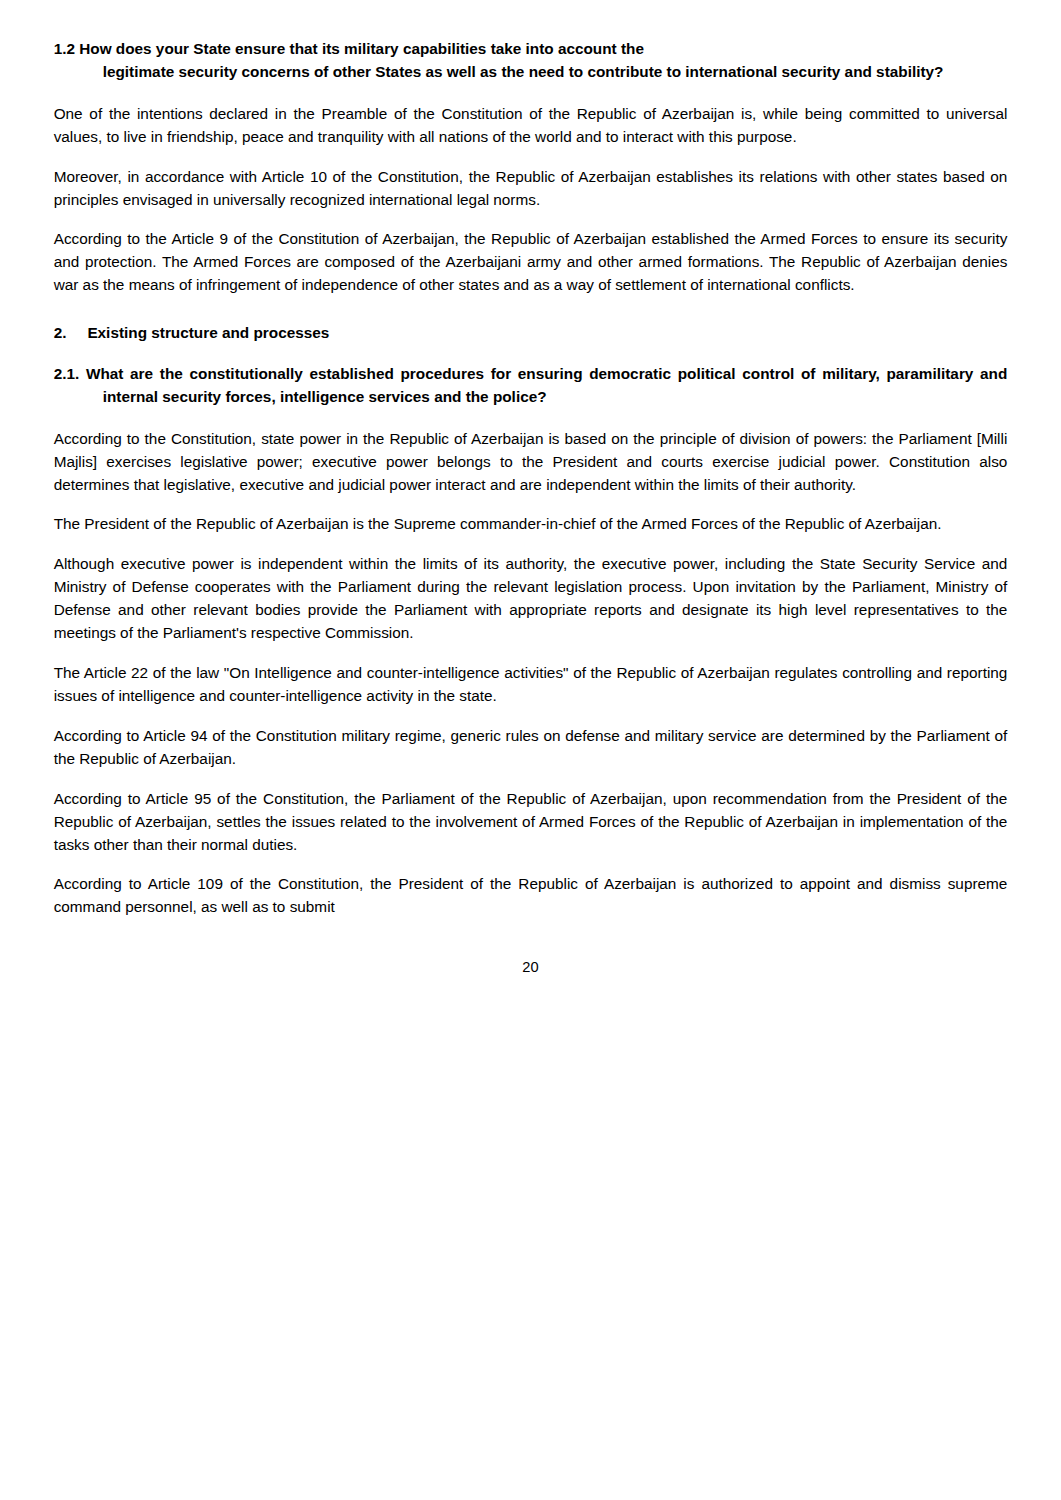1.2 How does your State ensure that its military capabilities take into account the legitimate security concerns of other States as well as the need to contribute to international security and stability?
One of the intentions declared in the Preamble of the Constitution of the Republic of Azerbaijan is, while being committed to universal values, to live in friendship, peace and tranquility with all nations of the world and to interact with this purpose.
Moreover, in accordance with Article 10 of the Constitution, the Republic of Azerbaijan establishes its relations with other states based on principles envisaged in universally recognized international legal norms.
According to the Article 9 of the Constitution of Azerbaijan, the Republic of Azerbaijan established the Armed Forces to ensure its security and protection. The Armed Forces are composed of the Azerbaijani army and other armed formations. The Republic of Azerbaijan denies war as the means of infringement of independence of other states and as a way of settlement of international conflicts.
2. Existing structure and processes
2.1. What are the constitutionally established procedures for ensuring democratic political control of military, paramilitary and internal security forces, intelligence services and the police?
According to the Constitution, state power in the Republic of Azerbaijan is based on the principle of division of powers: the Parliament [Milli Majlis] exercises legislative power; executive power belongs to the President and courts exercise judicial power. Constitution also determines that legislative, executive and judicial power interact and are independent within the limits of their authority.
The President of the Republic of Azerbaijan is the Supreme commander-in-chief of the Armed Forces of the Republic of Azerbaijan.
Although executive power is independent within the limits of its authority, the executive power, including the State Security Service and Ministry of Defense cooperates with the Parliament during the relevant legislation process. Upon invitation by the Parliament, Ministry of Defense and other relevant bodies provide the Parliament with appropriate reports and designate its high level representatives to the meetings of the Parliament's respective Commission.
The Article 22 of the law "On Intelligence and counter-intelligence activities" of the Republic of Azerbaijan regulates controlling and reporting issues of intelligence and counter-intelligence activity in the state.
According to Article 94 of the Constitution military regime, generic rules on defense and military service are determined by the Parliament of the Republic of Azerbaijan.
According to Article 95 of the Constitution, the Parliament of the Republic of Azerbaijan, upon recommendation from the President of the Republic of Azerbaijan, settles the issues related to the involvement of Armed Forces of the Republic of Azerbaijan in implementation of the tasks other than their normal duties.
According to Article 109 of the Constitution, the President of the Republic of Azerbaijan is authorized to appoint and dismiss supreme command personnel, as well as to submit
20